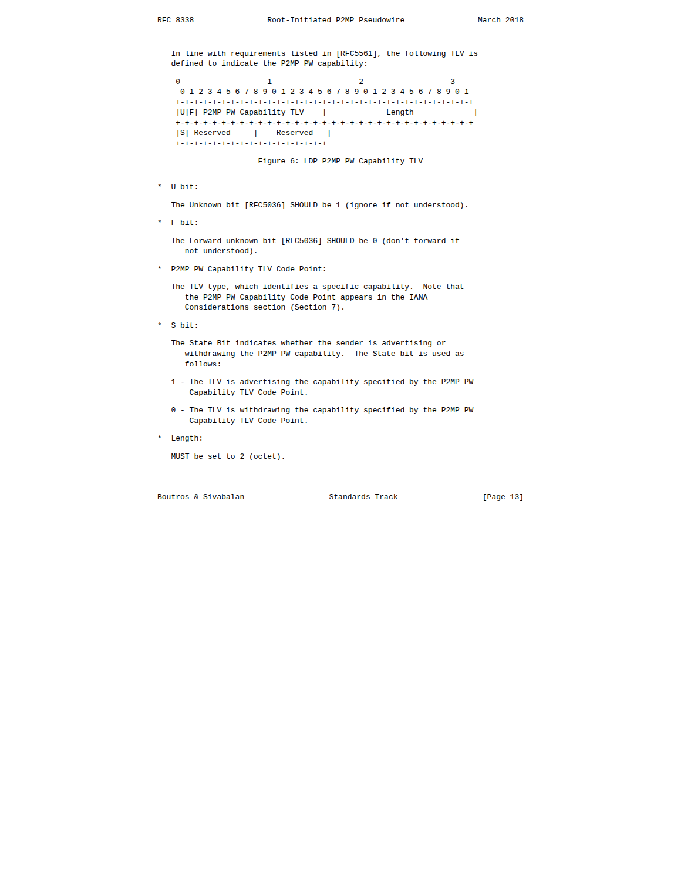RFC 8338 Root-Initiated P2MP Pseudowire March 2018
In line with requirements listed in [RFC5561], the following TLV is defined to indicate the P2MP PW capability:
    0                   1                   2                   3
     0 1 2 3 4 5 6 7 8 9 0 1 2 3 4 5 6 7 8 9 0 1 2 3 4 5 6 7 8 9 0 1
    +-+-+-+-+-+-+-+-+-+-+-+-+-+-+-+-+-+-+-+-+-+-+-+-+-+-+-+-+-+-+-+-+
    |U|F| P2MP PW Capability TLV    |             Length             |
    +-+-+-+-+-+-+-+-+-+-+-+-+-+-+-+-+-+-+-+-+-+-+-+-+-+-+-+-+-+-+-+-+
    |S| Reserved     |    Reserved   |
    +-+-+-+-+-+-+-+-+-+-+-+-+-+-+-+-+
Figure 6: LDP P2MP PW Capability TLV
*U bit:
The Unknown bit [RFC5036] SHOULD be 1 (ignore if not understood).
*F bit:
The Forward unknown bit [RFC5036] SHOULD be 0 (don't forward if not understood).
*P2MP PW Capability TLV Code Point:
The TLV type, which identifies a specific capability. Note that the P2MP PW Capability Code Point appears in the IANA Considerations section (Section 7).
*S bit:
The State Bit indicates whether the sender is advertising or withdrawing the P2MP PW capability. The State bit is used as follows:
1 - The TLV is advertising the capability specified by the P2MP PW Capability TLV Code Point.
0 - The TLV is withdrawing the capability specified by the P2MP PW Capability TLV Code Point.
*Length:
MUST be set to 2 (octet).
Boutros & Sivabalan Standards Track [Page 13]